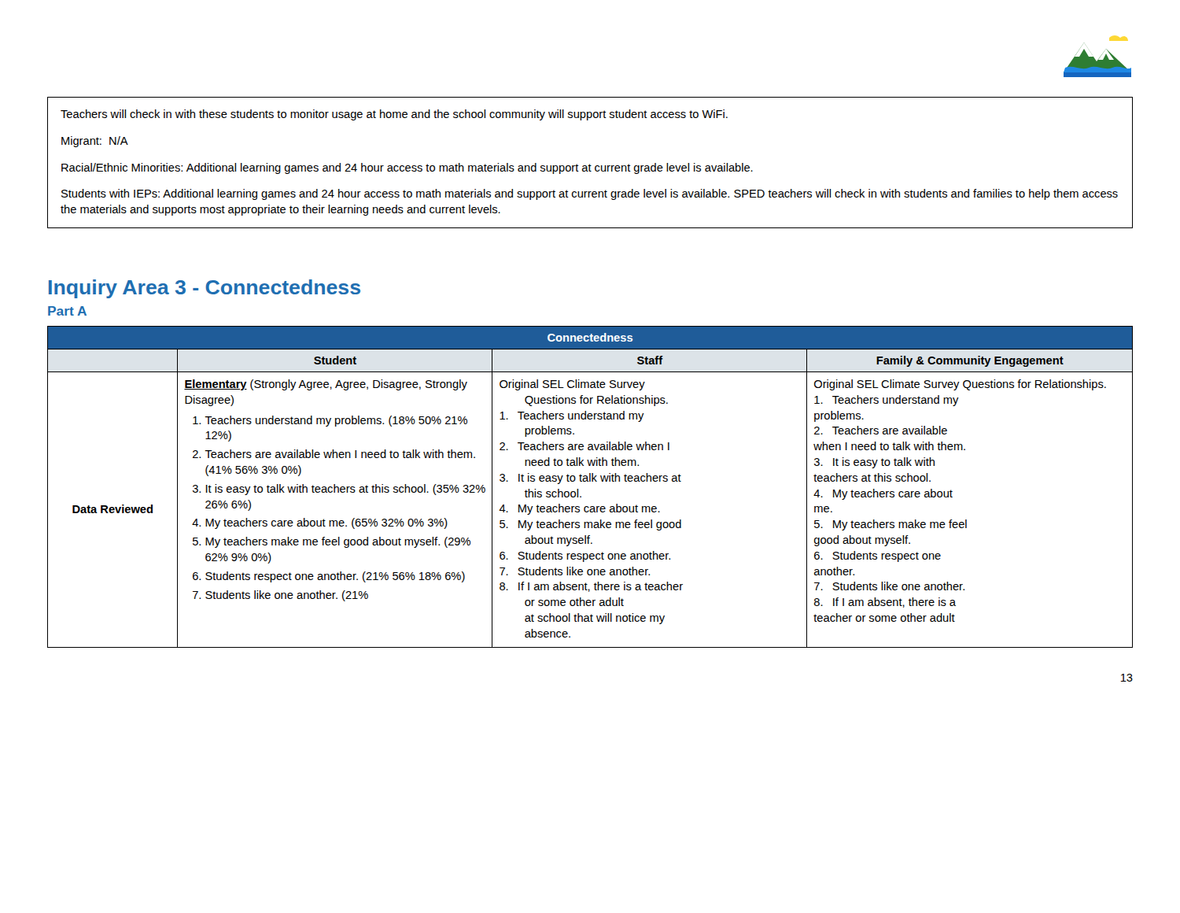Teachers will check in with these students to monitor usage at home and the school community will support student access to WiFi.
Migrant: N/A
Racial/Ethnic Minorities: Additional learning games and 24 hour access to math materials and support at current grade level is available.
Students with IEPs: Additional learning games and 24 hour access to math materials and support at current grade level is available. SPED teachers will check in with students and families to help them access the materials and supports most appropriate to their learning needs and current levels.
Inquiry Area 3 - Connectedness
Part A
| Connectedness |
| --- |
| | Student | Staff | Family & Community Engagement |
| Data Reviewed | Elementary (Strongly Agree, Agree, Disagree, Strongly Disagree) Teachers understand my problems. (18% 50% 21% 12%) Teachers are available when I need to talk with them. (41% 56% 3% 0%) It is easy to talk with teachers at this school. (35% 32% 26% 6%) My teachers care about me. (65% 32% 0% 3%) My teachers make me feel good about myself. (29% 62% 9% 0%) Students respect one another. (21% 56% 18% 6%) Students like one another. (21% | Original SEL Climate Survey Questions for Relationships. 1. Teachers understand my problems. 2. Teachers are available when I need to talk with them. 3. It is easy to talk with teachers at this school. 4. My teachers care about me. 5. My teachers make me feel good about myself. 6. Students respect one another. 7. Students like one another. 8. If I am absent, there is a teacher or some other adult at school that will notice my absence. | Original SEL Climate Survey Questions for Relationships. 1. Teachers understand my problems. 2. Teachers are available when I need to talk with them. 3. It is easy to talk with teachers at this school. 4. My teachers care about me. 5. My teachers make me feel good about myself. 6. Students respect one another. 7. Students like one another. 8. If I am absent, there is a teacher or some other adult |
13